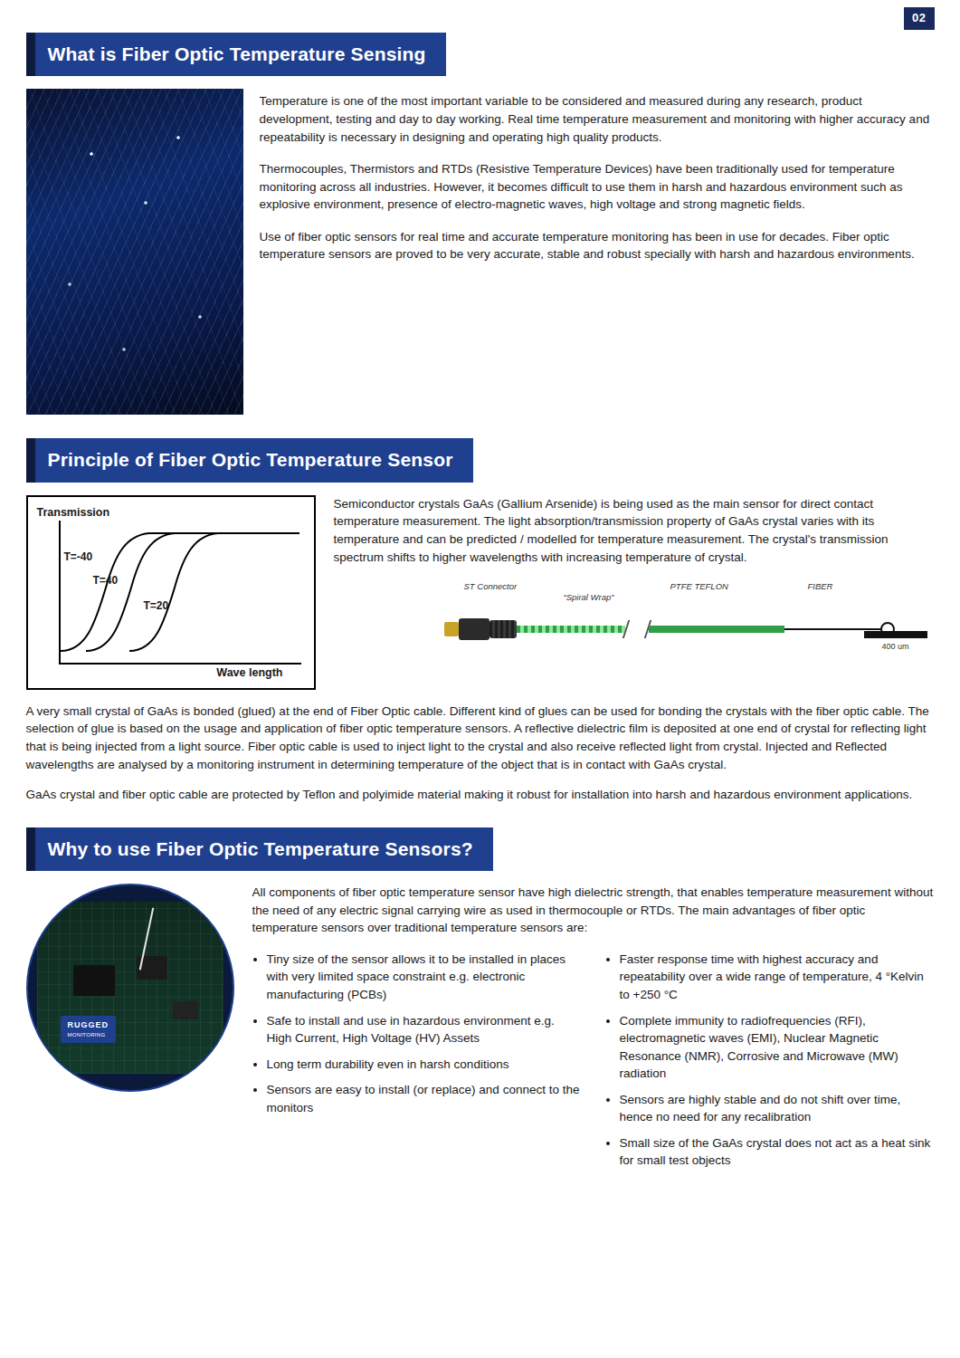02
What is Fiber Optic Temperature Sensing
Temperature is one of the most important variable to be considered and measured during any research, product development, testing and day to day working. Real time temperature measurement and monitoring with higher accuracy and repeatability is necessary in designing and operating high quality products.
Thermocouples, Thermistors and RTDs (Resistive Temperature Devices) have been traditionally used for temperature monitoring across all industries. However, it becomes difficult to use them in harsh and hazardous environment such as explosive environment, presence of electro-magnetic waves, high voltage and strong magnetic fields.
Use of fiber optic sensors for real time and accurate temperature monitoring has been in use for decades. Fiber optic temperature sensors are proved to be very accurate, stable and robust specially with harsh and hazardous environments.
Principle of Fiber Optic Temperature Sensor
Transmission
T=-40 T=40 T=20 Wave length
Semiconductor crystals GaAs (Gallium Arsenide) is being used as the main sensor for direct contact temperature measurement. The light absorption/transmission property of GaAs crystal varies with its temperature and can be predicted / modelled for temperature measurement. The crystal's transmission spectrum shifts to higher wavelengths with increasing temperature of crystal.
ST Connector “Spiral Wrap” PTFE TEFLON FIBER
400 um
A very small crystal of GaAs is bonded (glued) at the end of Fiber Optic cable. Different kind of glues can be used for bonding the crystals with the fiber optic cable. The selection of glue is based on the usage and application of fiber optic temperature sensors. A reflective dielectric film is deposited at one end of crystal for reflecting light that is being injected from a light source. Fiber optic cable is used to inject light to the crystal and also receive reflected light from crystal. Injected and Reflected wavelengths are analysed by a monitoring instrument in determining temperature of the object that is in contact with GaAs crystal.
GaAs crystal and fiber optic cable are protected by Teflon and polyimide material making it robust for installation into harsh and hazardous environment applications.
Why to use Fiber Optic Temperature Sensors?
RUGGEDMONITORING
All components of fiber optic temperature sensor have high dielectric strength, that enables temperature measurement without the need of any electric signal carrying wire as used in thermocouple or RTDs. The main advantages of fiber optic temperature sensors over traditional temperature sensors are:
Tiny size of the sensor allows it to be installed in places with very limited space constraint e.g. electronic manufacturing (PCBs)
Safe to install and use in hazardous environment e.g. High Current, High Voltage (HV) Assets
Long term durability even in harsh conditions
Sensors are easy to install (or replace) and connect to the monitors
Faster response time with highest accuracy and repeatability over a wide range of temperature, 4 °Kelvin to +250 °C
Complete immunity to radiofrequencies (RFI), electromagnetic waves (EMI), Nuclear Magnetic Resonance (NMR), Corrosive and Microwave (MW) radiation
Sensors are highly stable and do not shift over time, hence no need for any recalibration
Small size of the GaAs crystal does not act as a heat sink for small test objects